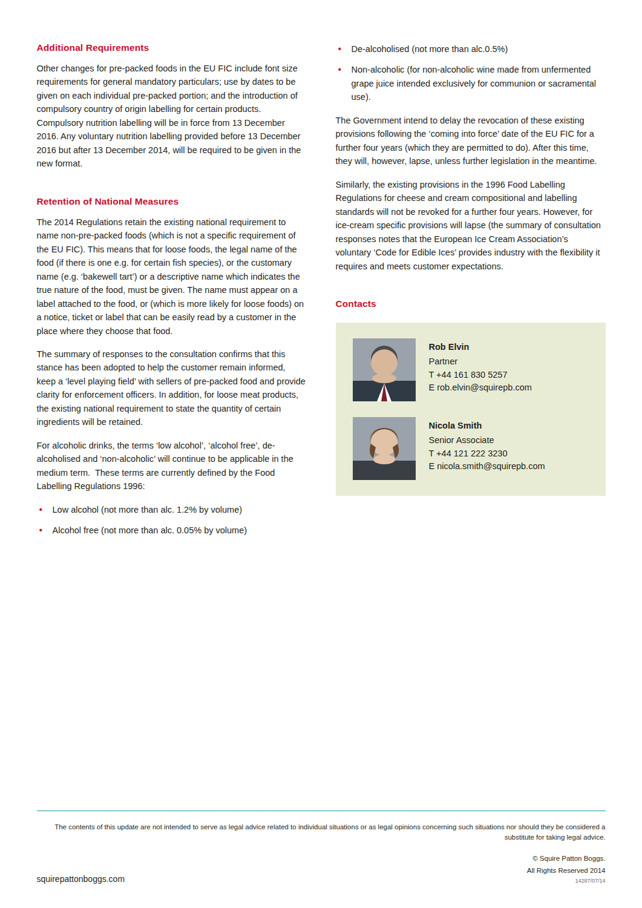Additional Requirements
Other changes for pre-packed foods in the EU FIC include font size requirements for general mandatory particulars; use by dates to be given on each individual pre-packed portion; and the introduction of compulsory country of origin labelling for certain products. Compulsory nutrition labelling will be in force from 13 December 2016. Any voluntary nutrition labelling provided before 13 December 2016 but after 13 December 2014, will be required to be given in the new format.
Retention of National Measures
The 2014 Regulations retain the existing national requirement to name non-pre-packed foods (which is not a specific requirement of the EU FIC). This means that for loose foods, the legal name of the food (if there is one e.g. for certain fish species), or the customary name (e.g. ‘bakewell tart’) or a descriptive name which indicates the true nature of the food, must be given. The name must appear on a label attached to the food, or (which is more likely for loose foods) on a notice, ticket or label that can be easily read by a customer in the place where they choose that food.
The summary of responses to the consultation confirms that this stance has been adopted to help the customer remain informed, keep a ‘level playing field’ with sellers of pre-packed food and provide clarity for enforcement officers. In addition, for loose meat products, the existing national requirement to state the quantity of certain ingredients will be retained.
For alcoholic drinks, the terms ‘low alcohol’, ‘alcohol free’, de-alcoholised and ‘non-alcoholic’ will continue to be applicable in the medium term. These terms are currently defined by the Food Labelling Regulations 1996:
Low alcohol (not more than alc. 1.2% by volume)
Alcohol free (not more than alc. 0.05% by volume)
De-alcoholised (not more than alc.0.5%)
Non-alcoholic (for non-alcoholic wine made from unfermented grape juice intended exclusively for communion or sacramental use).
The Government intend to delay the revocation of these existing provisions following the ‘coming into force’ date of the EU FIC for a further four years (which they are permitted to do). After this time, they will, however, lapse, unless further legislation in the meantime.
Similarly, the existing provisions in the 1996 Food Labelling Regulations for cheese and cream compositional and labelling standards will not be revoked for a further four years. However, for ice-cream specific provisions will lapse (the summary of consultation responses notes that the European Ice Cream Association’s voluntary ‘Code for Edible Ices’ provides industry with the flexibility it requires and meets customer expectations.
Contacts
Rob Elvin
Partner
T +44 161 830 5257
E rob.elvin@squirepb.com
Nicola Smith
Senior Associate
T +44 121 222 3230
E nicola.smith@squirepb.com
The contents of this update are not intended to serve as legal advice related to individual situations or as legal opinions concerning such situations nor should they be considered a substitute for taking legal advice.
© Squire Patton Boggs.
squirepattonboggs.com
All Rights Reserved 2014
14287/07/14